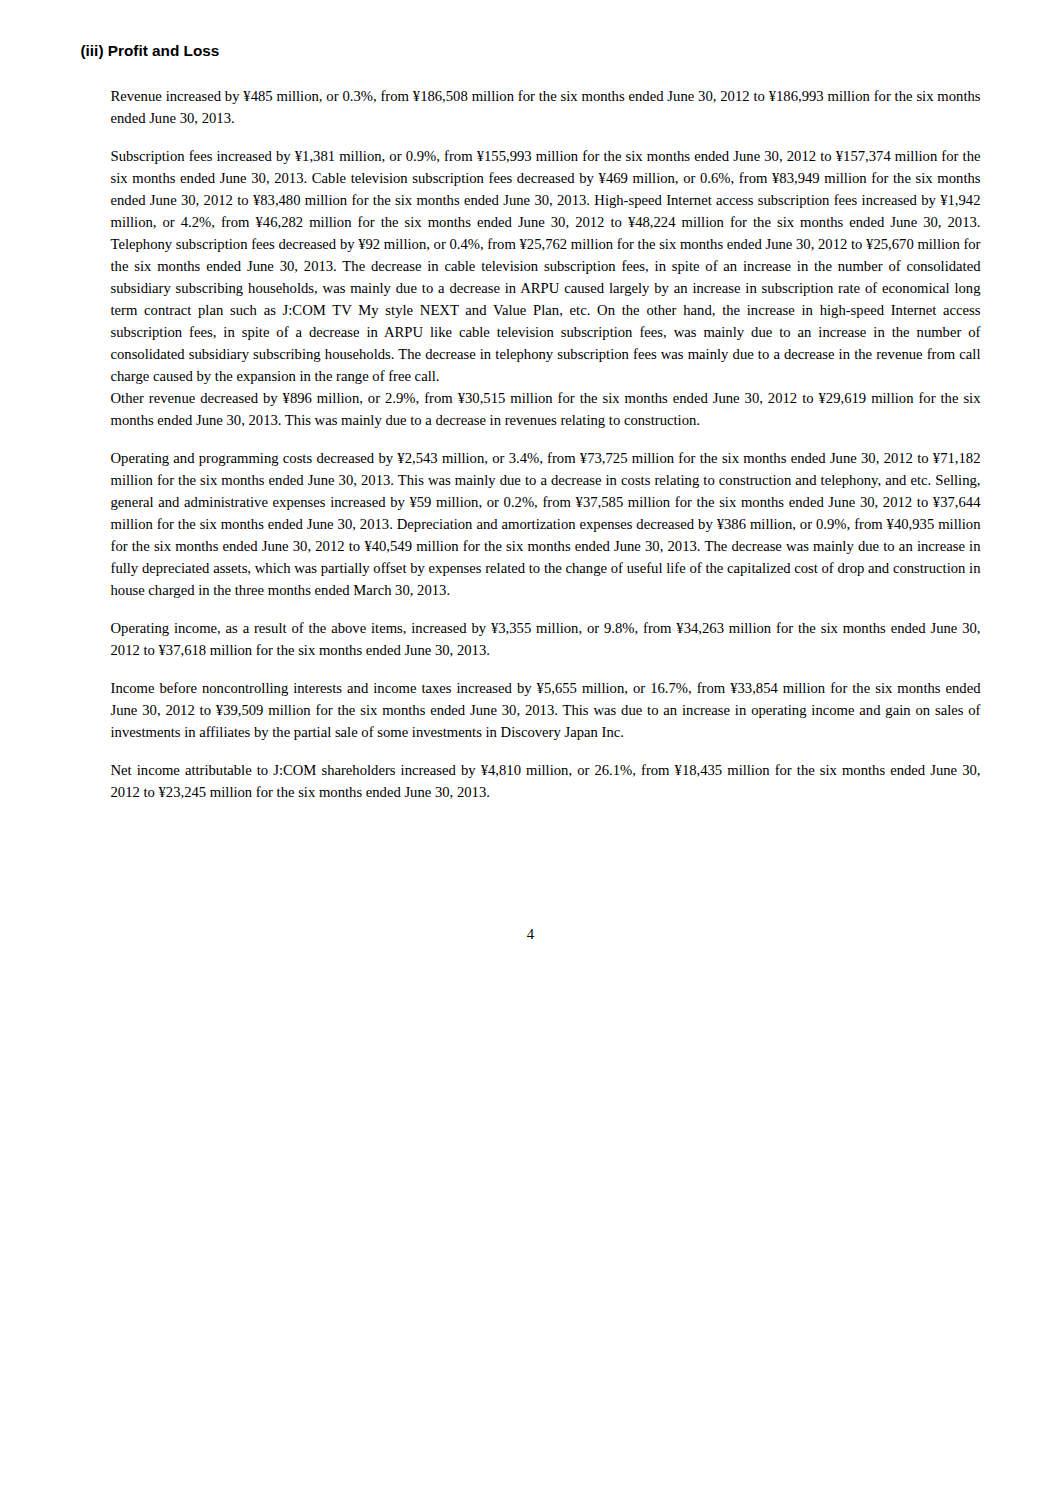(iii) Profit and Loss
Revenue increased by ¥485 million, or 0.3%, from ¥186,508 million for the six months ended June 30, 2012 to ¥186,993 million for the six months ended June 30, 2013.
Subscription fees increased by ¥1,381 million, or 0.9%, from ¥155,993 million for the six months ended June 30, 2012 to ¥157,374 million for the six months ended June 30, 2013. Cable television subscription fees decreased by ¥469 million, or 0.6%, from ¥83,949 million for the six months ended June 30, 2012 to ¥83,480 million for the six months ended June 30, 2013. High-speed Internet access subscription fees increased by ¥1,942 million, or 4.2%, from ¥46,282 million for the six months ended June 30, 2012 to ¥48,224 million for the six months ended June 30, 2013. Telephony subscription fees decreased by ¥92 million, or 0.4%, from ¥25,762 million for the six months ended June 30, 2012 to ¥25,670 million for the six months ended June 30, 2013. The decrease in cable television subscription fees, in spite of an increase in the number of consolidated subsidiary subscribing households, was mainly due to a decrease in ARPU caused largely by an increase in subscription rate of economical long term contract plan such as J:COM TV My style NEXT and Value Plan, etc. On the other hand, the increase in high-speed Internet access subscription fees, in spite of a decrease in ARPU like cable television subscription fees, was mainly due to an increase in the number of consolidated subsidiary subscribing households. The decrease in telephony subscription fees was mainly due to a decrease in the revenue from call charge caused by the expansion in the range of free call.
Other revenue decreased by ¥896 million, or 2.9%, from ¥30,515 million for the six months ended June 30, 2012 to ¥29,619 million for the six months ended June 30, 2013. This was mainly due to a decrease in revenues relating to construction.
Operating and programming costs decreased by ¥2,543 million, or 3.4%, from ¥73,725 million for the six months ended June 30, 2012 to ¥71,182 million for the six months ended June 30, 2013. This was mainly due to a decrease in costs relating to construction and telephony, and etc. Selling, general and administrative expenses increased by ¥59 million, or 0.2%, from ¥37,585 million for the six months ended June 30, 2012 to ¥37,644 million for the six months ended June 30, 2013. Depreciation and amortization expenses decreased by ¥386 million, or 0.9%, from ¥40,935 million for the six months ended June 30, 2012 to ¥40,549 million for the six months ended June 30, 2013. The decrease was mainly due to an increase in fully depreciated assets, which was partially offset by expenses related to the change of useful life of the capitalized cost of drop and construction in house charged in the three months ended March 30, 2013.
Operating income, as a result of the above items, increased by ¥3,355 million, or 9.8%, from ¥34,263 million for the six months ended June 30, 2012 to ¥37,618 million for the six months ended June 30, 2013.
Income before noncontrolling interests and income taxes increased by ¥5,655 million, or 16.7%, from ¥33,854 million for the six months ended June 30, 2012 to ¥39,509 million for the six months ended June 30, 2013. This was due to an increase in operating income and gain on sales of investments in affiliates by the partial sale of some investments in Discovery Japan Inc.
Net income attributable to J:COM shareholders increased by ¥4,810 million, or 26.1%, from ¥18,435 million for the six months ended June 30, 2012 to ¥23,245 million for the six months ended June 30, 2013.
4